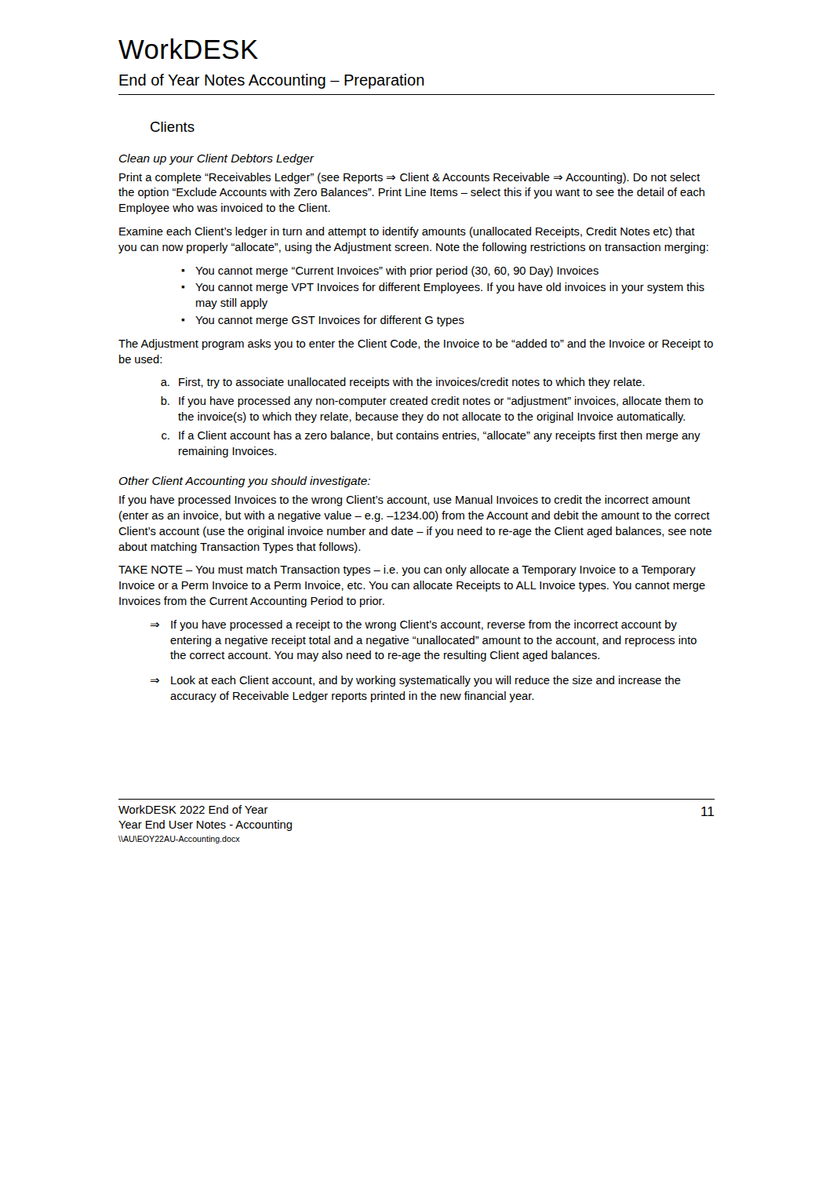WorkDESK
End of Year Notes Accounting – Preparation
Clients
Clean up your Client Debtors Ledger
Print a complete “Receivables Ledger” (see Reports ⇒ Client & Accounts Receivable ⇒ Accounting). Do not select the option “Exclude Accounts with Zero Balances”. Print Line Items – select this if you want to see the detail of each Employee who was invoiced to the Client.
Examine each Client’s ledger in turn and attempt to identify amounts (unallocated Receipts, Credit Notes etc) that you can now properly “allocate”, using the Adjustment screen. Note the following restrictions on transaction merging:
You cannot merge “Current Invoices” with prior period (30, 60, 90 Day) Invoices
You cannot merge VPT Invoices for different Employees. If you have old invoices in your system this may still apply
You cannot merge GST Invoices for different G types
The Adjustment program asks you to enter the Client Code, the Invoice to be “added to” and the Invoice or Receipt to be used:
First, try to associate unallocated receipts with the invoices/credit notes to which they relate.
If you have processed any non-computer created credit notes or “adjustment” invoices, allocate them to the invoice(s) to which they relate, because they do not allocate to the original Invoice automatically.
If a Client account has a zero balance, but contains entries, “allocate” any receipts first then merge any remaining Invoices.
Other Client Accounting you should investigate:
If you have processed Invoices to the wrong Client’s account, use Manual Invoices to credit the incorrect amount (enter as an invoice, but with a negative value – e.g. –1234.00) from the Account and debit the amount to the correct Client’s account (use the original invoice number and date – if you need to re-age the Client aged balances, see note about matching Transaction Types that follows).
TAKE NOTE – You must match Transaction types – i.e. you can only allocate a Temporary Invoice to a Temporary Invoice or a Perm Invoice to a Perm Invoice, etc. You can allocate Receipts to ALL Invoice types. You cannot merge Invoices from the Current Accounting Period to prior.
If you have processed a receipt to the wrong Client’s account, reverse from the incorrect account by entering a negative receipt total and a negative “unallocated” amount to the account, and reprocess into the correct account. You may also need to re-age the resulting Client aged balances.
Look at each Client account, and by working systematically you will reduce the size and increase the accuracy of Receivable Ledger reports printed in the new financial year.
11 WorkDESK 2022 End of Year Year End User Notes - Accounting \\AU\EOY22AU-Accounting.docx